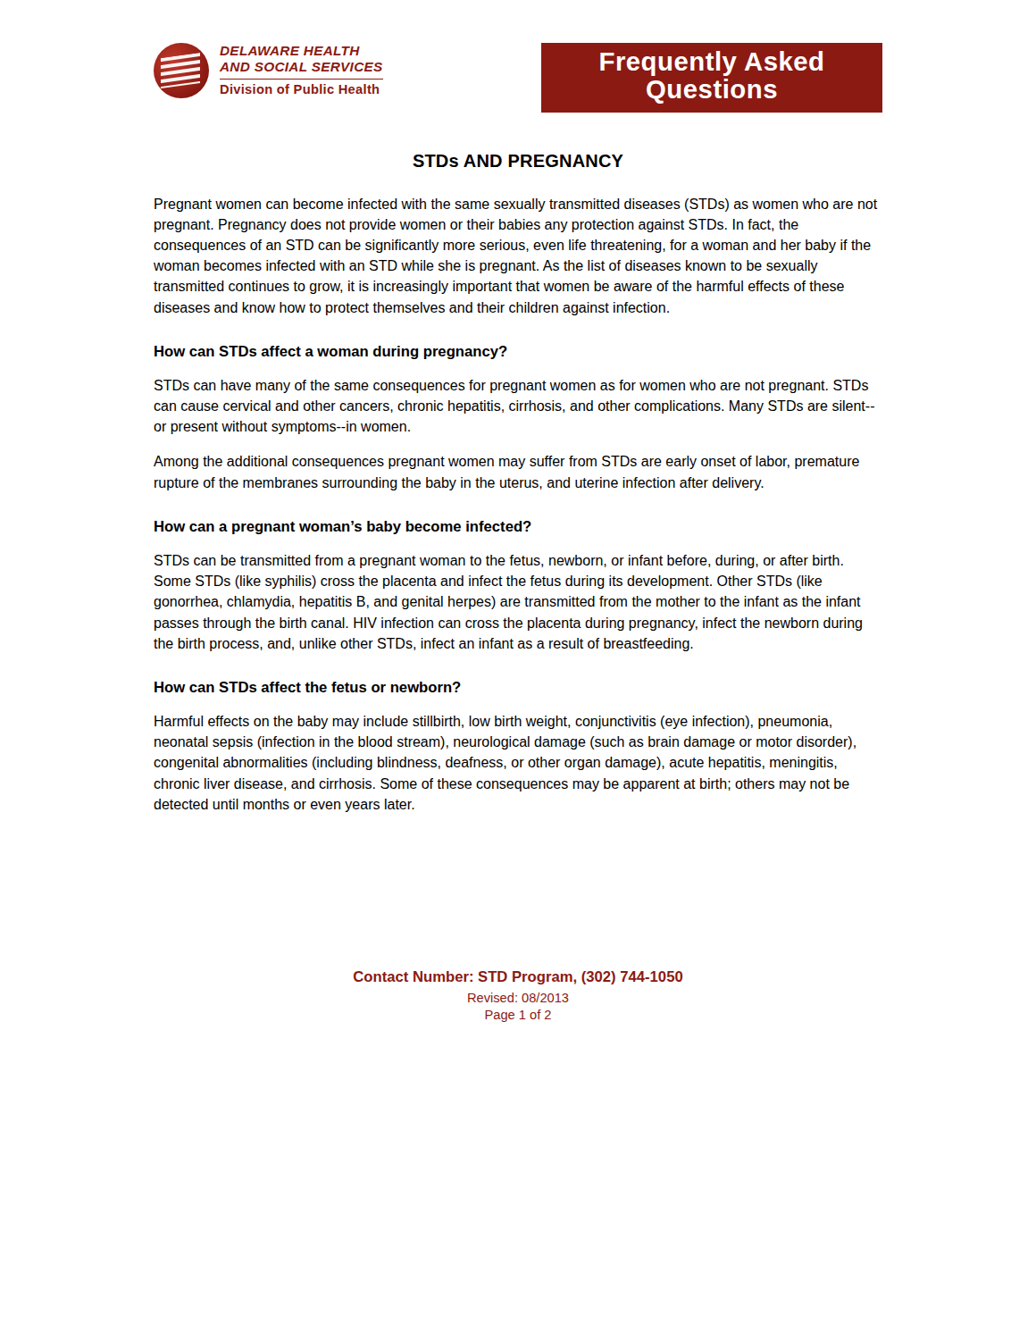DELAWARE HEALTH AND SOCIAL SERVICES Division of Public Health
Frequently Asked
Questions
STDs AND PREGNANCY
Pregnant women can become infected with the same sexually transmitted diseases (STDs) as women who are not pregnant. Pregnancy does not provide women or their babies any protection against STDs. In fact, the consequences of an STD can be significantly more serious, even life threatening, for a woman and her baby if the woman becomes infected with an STD while she is pregnant. As the list of diseases known to be sexually transmitted continues to grow, it is increasingly important that women be aware of the harmful effects of these diseases and know how to protect themselves and their children against infection.
How can STDs affect a woman during pregnancy?
STDs can have many of the same consequences for pregnant women as for women who are not pregnant. STDs can cause cervical and other cancers, chronic hepatitis, cirrhosis, and other complications. Many STDs are silent--or present without symptoms--in women.
Among the additional consequences pregnant women may suffer from STDs are early onset of labor, premature rupture of the membranes surrounding the baby in the uterus, and uterine infection after delivery.
How can a pregnant woman’s baby become infected?
STDs can be transmitted from a pregnant woman to the fetus, newborn, or infant before, during, or after birth. Some STDs (like syphilis) cross the placenta and infect the fetus during its development. Other STDs (like gonorrhea, chlamydia, hepatitis B, and genital herpes) are transmitted from the mother to the infant as the infant passes through the birth canal. HIV infection can cross the placenta during pregnancy, infect the newborn during the birth process, and, unlike other STDs, infect an infant as a result of breastfeeding.
How can STDs affect the fetus or newborn?
Harmful effects on the baby may include stillbirth, low birth weight, conjunctivitis (eye infection), pneumonia, neonatal sepsis (infection in the blood stream), neurological damage (such as brain damage or motor disorder), congenital abnormalities (including blindness, deafness, or other organ damage), acute hepatitis, meningitis, chronic liver disease, and cirrhosis. Some of these consequences may be apparent at birth; others may not be detected until months or even years later.
Contact Number: STD Program, (302) 744-1050
Revised: 08/2013
Page 1 of 2